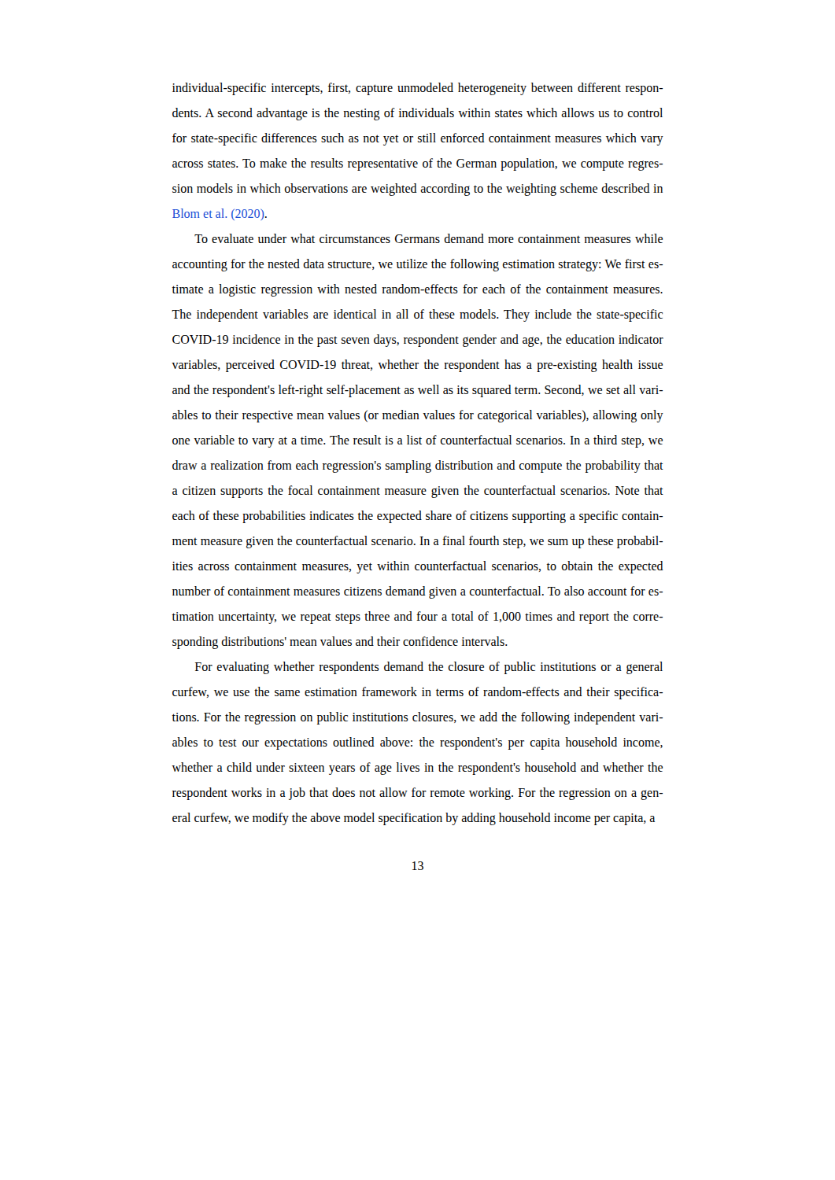individual-specific intercepts, first, capture unmodeled heterogeneity between different respondents. A second advantage is the nesting of individuals within states which allows us to control for state-specific differences such as not yet or still enforced containment measures which vary across states. To make the results representative of the German population, we compute regression models in which observations are weighted according to the weighting scheme described in Blom et al. (2020).
To evaluate under what circumstances Germans demand more containment measures while accounting for the nested data structure, we utilize the following estimation strategy: We first estimate a logistic regression with nested random-effects for each of the containment measures. The independent variables are identical in all of these models. They include the state-specific COVID-19 incidence in the past seven days, respondent gender and age, the education indicator variables, perceived COVID-19 threat, whether the respondent has a pre-existing health issue and the respondent's left-right self-placement as well as its squared term. Second, we set all variables to their respective mean values (or median values for categorical variables), allowing only one variable to vary at a time. The result is a list of counterfactual scenarios. In a third step, we draw a realization from each regression's sampling distribution and compute the probability that a citizen supports the focal containment measure given the counterfactual scenarios. Note that each of these probabilities indicates the expected share of citizens supporting a specific containment measure given the counterfactual scenario. In a final fourth step, we sum up these probabilities across containment measures, yet within counterfactual scenarios, to obtain the expected number of containment measures citizens demand given a counterfactual. To also account for estimation uncertainty, we repeat steps three and four a total of 1,000 times and report the corresponding distributions' mean values and their confidence intervals.
For evaluating whether respondents demand the closure of public institutions or a general curfew, we use the same estimation framework in terms of random-effects and their specifications. For the regression on public institutions closures, we add the following independent variables to test our expectations outlined above: the respondent's per capita household income, whether a child under sixteen years of age lives in the respondent's household and whether the respondent works in a job that does not allow for remote working. For the regression on a general curfew, we modify the above model specification by adding household income per capita, a
13